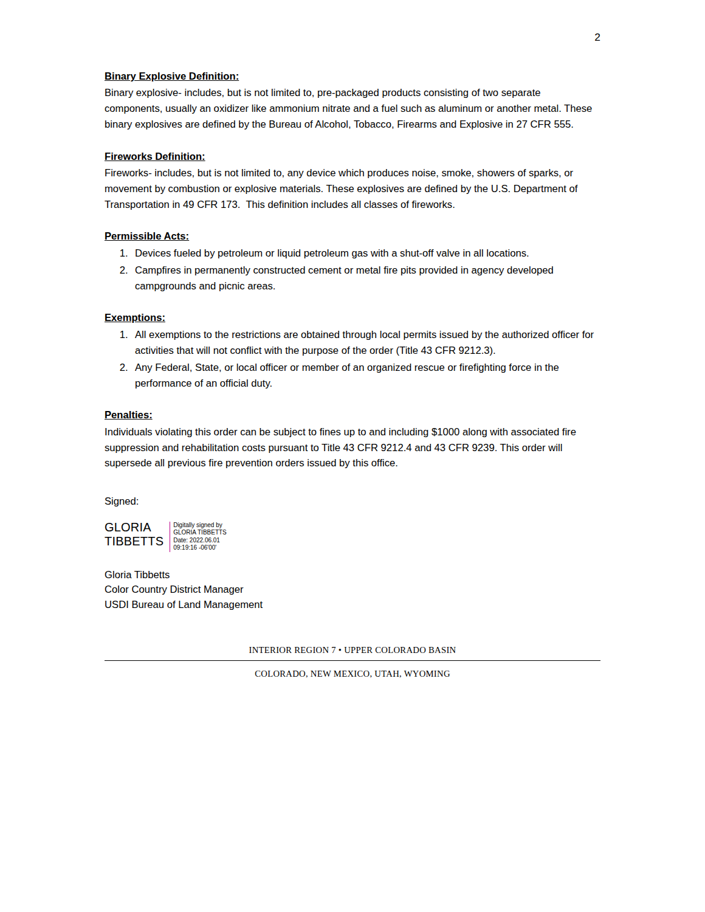2
Binary Explosive Definition:
Binary explosive- includes, but is not limited to, pre-packaged products consisting of two separate components, usually an oxidizer like ammonium nitrate and a fuel such as aluminum or another metal. These binary explosives are defined by the Bureau of Alcohol, Tobacco, Firearms and Explosive in 27 CFR 555.
Fireworks Definition:
Fireworks- includes, but is not limited to, any device which produces noise, smoke, showers of sparks, or movement by combustion or explosive materials. These explosives are defined by the U.S. Department of Transportation in 49 CFR 173. This definition includes all classes of fireworks.
Permissible Acts:
Devices fueled by petroleum or liquid petroleum gas with a shut-off valve in all locations.
Campfires in permanently constructed cement or metal fire pits provided in agency developed campgrounds and picnic areas.
Exemptions:
All exemptions to the restrictions are obtained through local permits issued by the authorized officer for activities that will not conflict with the purpose of the order (Title 43 CFR 9212.3).
Any Federal, State, or local officer or member of an organized rescue or firefighting force in the performance of an official duty.
Penalties:
Individuals violating this order can be subject to fines up to and including $1000 along with associated fire suppression and rehabilitation costs pursuant to Title 43 CFR 9212.4 and 43 CFR 9239. This order will supersede all previous fire prevention orders issued by this office.
Signed:
GLORIA
TIBBETTS
Digitally signed by
GLORIA TIBBETTS
Date: 2022.06.01
09:19:16 -06'00'
Gloria Tibbetts
Color Country District Manager
USDI Bureau of Land Management
INTERIOR REGION 7 • UPPER COLORADO BASIN COLORADO, NEW MEXICO, UTAH, WYOMING